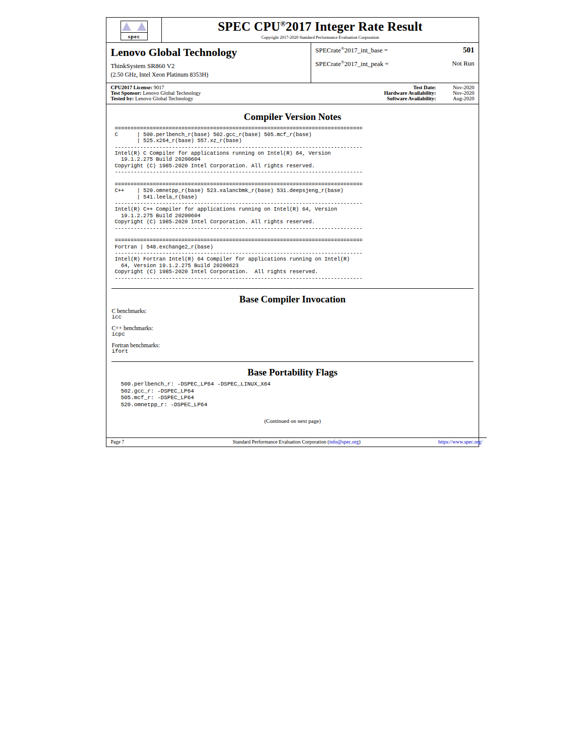spec
SPEC CPU®2017 Integer Rate Result
Copyright 2017-2020 Standard Performance Evaluation Corporation
Lenovo Global Technology
ThinkSystem SR860 V2
(2.50 GHz, Intel Xeon Platinum 8353H)
SPECrate®2017_int_base = 501
SPECrate®2017_int_peak = Not Run
CPU2017 License: 9017
Test Sponsor: Lenovo Global Technology
Tested by: Lenovo Global Technology
Test Date: Nov-2020
Hardware Availability: Nov-2020
Software Availability: Aug-2020
Compiler Version Notes
==============================================================================
C      | 500.perlbench_r(base) 502.gcc_r(base) 505.mcf_r(base)
       | 525.x264_r(base) 557.xz_r(base)
------------------------------------------------------------------------------
Intel(R) C Compiler for applications running on Intel(R) 64, Version
  19.1.2.275 Build 20200604
Copyright (C) 1985-2020 Intel Corporation. All rights reserved.
------------------------------------------------------------------------------

==============================================================================
C++    | 520.omnetpp_r(base) 523.xalancbmk_r(base) 531.deepsjeng_r(base)
       | 541.leela_r(base)
------------------------------------------------------------------------------
Intel(R) C++ Compiler for applications running on Intel(R) 64, Version
  19.1.2.275 Build 20200604
Copyright (C) 1985-2020 Intel Corporation. All rights reserved.
------------------------------------------------------------------------------

==============================================================================
Fortran | 548.exchange2_r(base)
------------------------------------------------------------------------------
Intel(R) Fortran Intel(R) 64 Compiler for applications running on Intel(R)
  64, Version 19.1.2.275 Build 20200623
Copyright (C) 1985-2020 Intel Corporation.  All rights reserved.
------------------------------------------------------------------------------
Base Compiler Invocation
C benchmarks:
icc
C++ benchmarks:
icpc
Fortran benchmarks:
ifort
Base Portability Flags
500.perlbench_r: -DSPEC_LP64 -DSPEC_LINUX_X64
502.gcc_r: -DSPEC_LP64
505.mcf_r: -DSPEC_LP64
520.omnetpp_r: -DSPEC_LP64
(Continued on next page)
Page 7
Standard Performance Evaluation Corporation (info@spec.org)
https://www.spec.org/